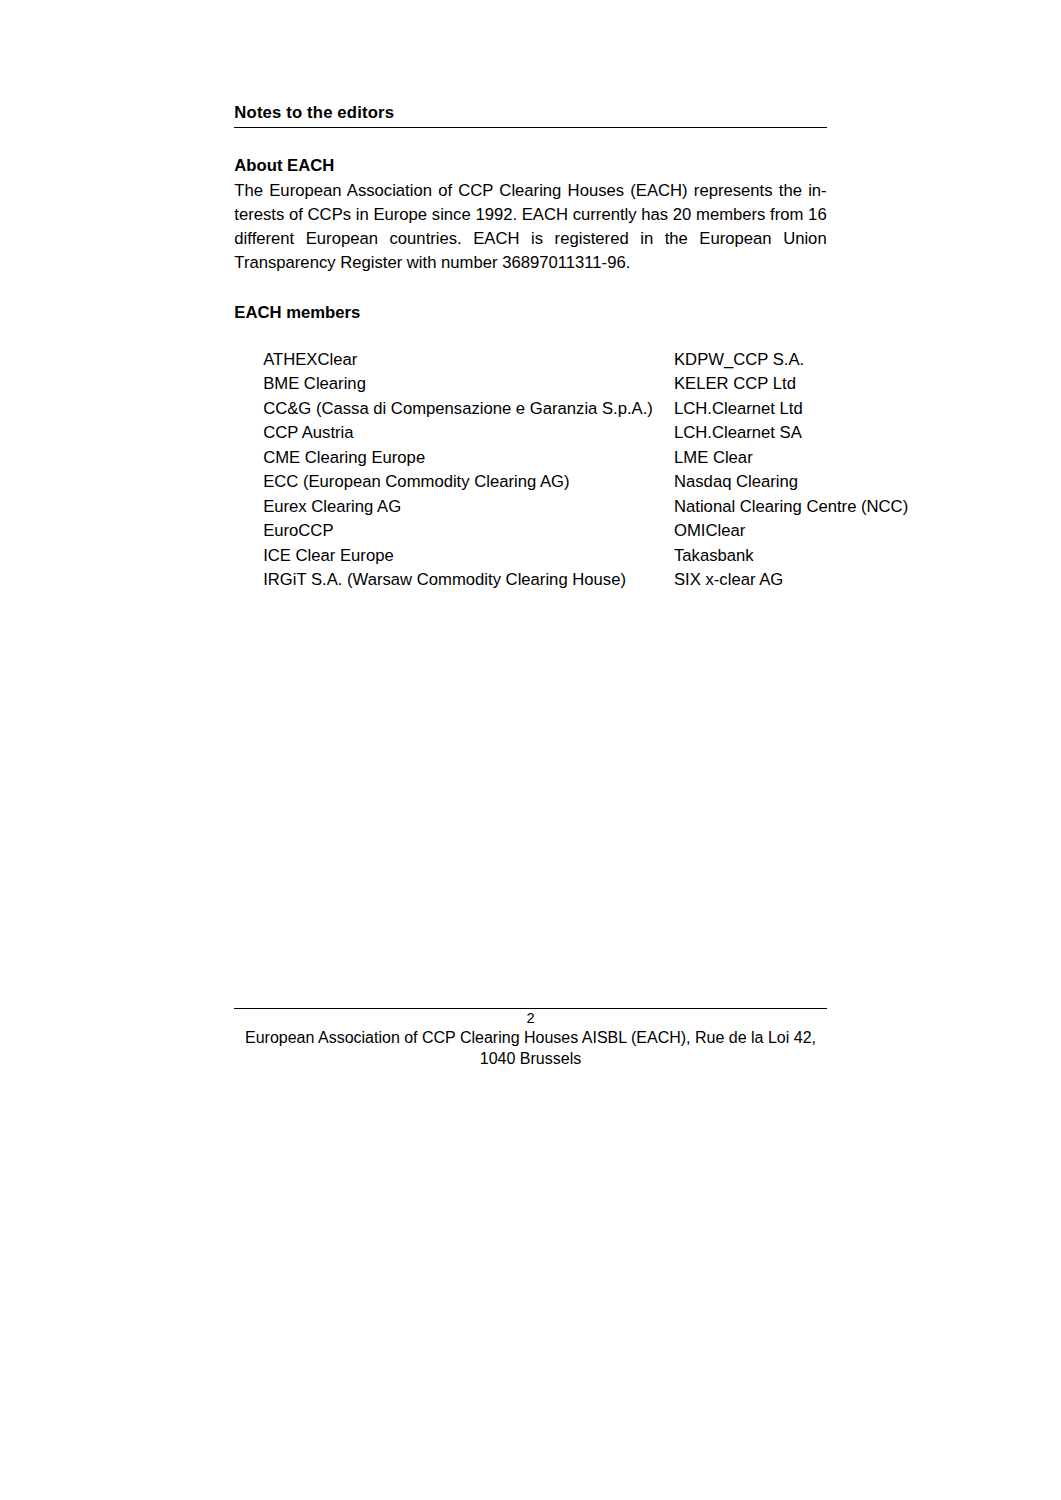Notes to the editors
About EACH
The European Association of CCP Clearing Houses (EACH) represents the interests of CCPs in Europe since 1992. EACH currently has 20 members from 16 different European countries. EACH is registered in the European Union Transparency Register with number 36897011311-96.
EACH members
| ATHEXClear | KDPW_CCP S.A. |
| BME Clearing | KELER CCP Ltd |
| CC&G (Cassa di Compensazione e Garanzia S.p.A.) | LCH.Clearnet Ltd |
| CCP Austria | LCH.Clearnet SA |
| CME Clearing Europe | LME Clear |
| ECC (European Commodity Clearing AG) | Nasdaq Clearing |
| Eurex Clearing AG | National Clearing Centre (NCC) |
| EuroCCP | OMIClear |
| ICE Clear Europe | Takasbank |
| IRGiT S.A. (Warsaw Commodity Clearing House) | SIX x-clear AG |
2
European Association of CCP Clearing Houses AISBL (EACH), Rue de la Loi 42, 1040 Brussels